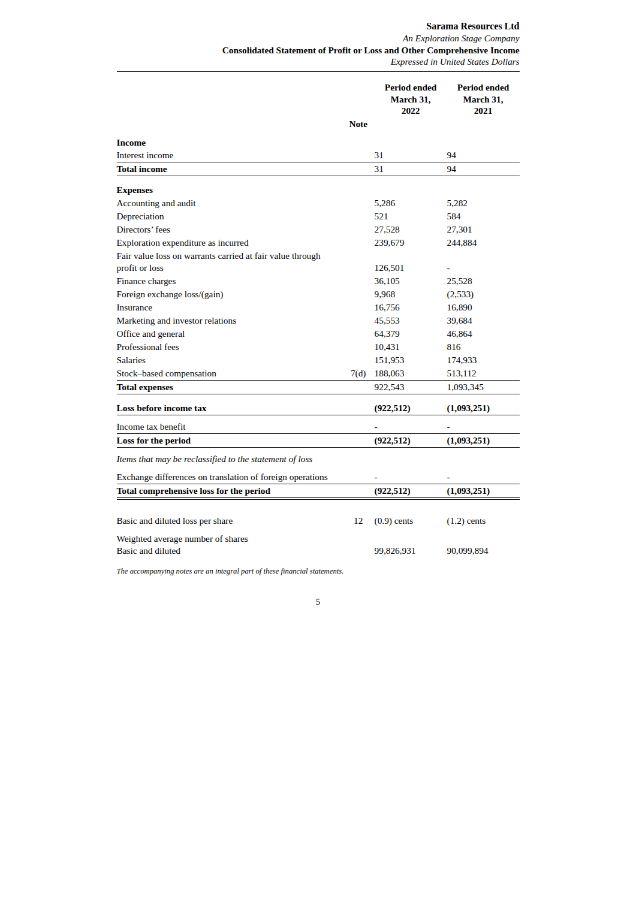Sarama Resources Ltd
An Exploration Stage Company
Consolidated Statement of Profit or Loss and Other Comprehensive Income
Expressed in United States Dollars
| | | Period ended March 31, 2022 | Period ended March 31, 2021 |
| | Note | | |
| Income | | | |
| Interest income | | 31 | 94 |
| Total income | | 31 | 94 |
| Expenses | | | |
| Accounting and audit | | 5,286 | 5,282 |
| Depreciation | | 521 | 584 |
| Directors’ fees | | 27,528 | 27,301 |
| Exploration expenditure as incurred | | 239,679 | 244,884 |
| Fair value loss on warrants carried at fair value through profit or loss | | 126,501 | - |
| Finance charges | | 36,105 | 25,528 |
| Foreign exchange loss/(gain) | | 9,968 | (2,533) |
| Insurance | | 16,756 | 16,890 |
| Marketing and investor relations | | 45,553 | 39,684 |
| Office and general | | 64,379 | 46,864 |
| Professional fees | | 10,431 | 816 |
| Salaries | | 151,953 | 174,933 |
| Stock–based compensation | 7(d) | 188,063 | 513,112 |
| Total expenses | | 922,543 | 1,093,345 |
| Loss before income tax | | (922,512) | (1,093,251) |
| Income tax benefit | | - | - |
| Loss for the period | | (922,512) | (1,093,251) |
| Items that may be reclassified to the statement of loss | | | |
| Exchange differences on translation of foreign operations | | - | - |
| Total comprehensive loss for the period | | (922,512) | (1,093,251) |
| Basic and diluted loss per share | 12 | (0.9) cents | (1.2) cents |
| Weighted average number of shares Basic and diluted | | 99,826,931 | 90,099,894 |
The accompanying notes are an integral part of these financial statements.
5